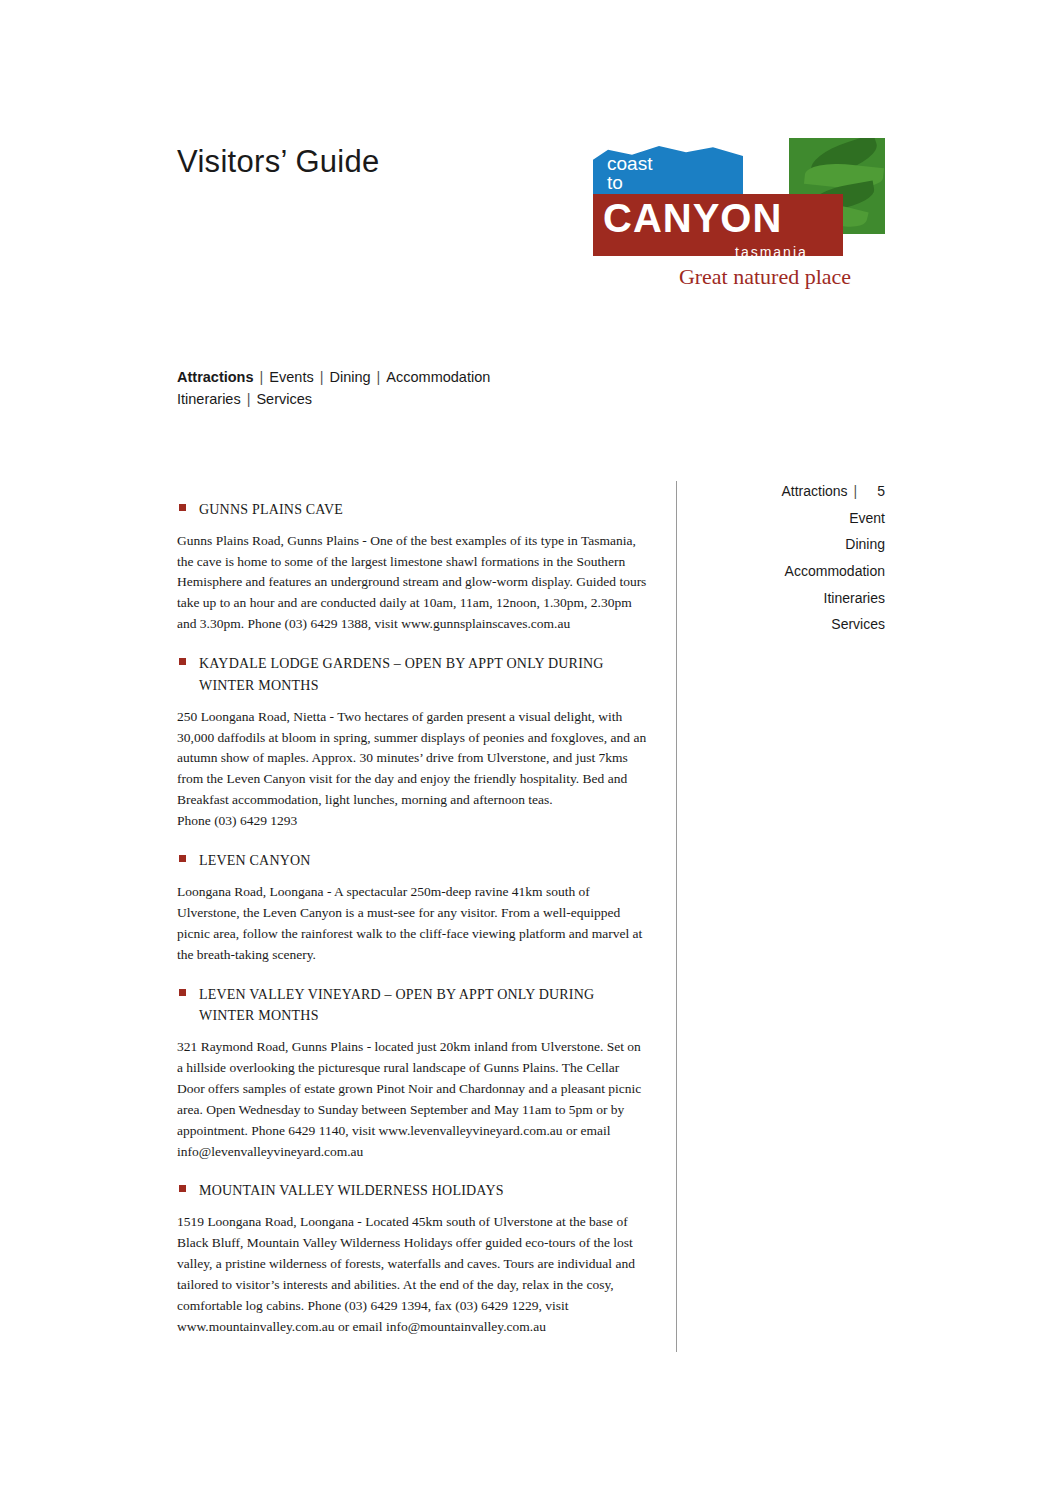coast to
CANYON
tasmania
Great natured place
Visitors’ Guide
Attractions|Events|Dining|Accommodation
Itineraries|Services
Gunns Plains Cave
Gunns Plains Road, Gunns Plains - One of the best examples of its type in Tasmania, the cave is home to some of the largest limestone shawl formations in the Southern Hemisphere and features an underground stream and glow-worm display. Guided tours take up to an hour and are conducted daily at 10am, 11am, 12noon, 1.30pm, 2.30pm and 3.30pm. Phone (03) 6429 1388, visit www.gunnsplainscaves.com.au
Kaydale Lodge Gardens – open by appt only during winter months
250 Loongana Road, Nietta - Two hectares of garden present a visual delight, with 30,000 daffodils at bloom in spring, summer displays of peonies and foxgloves, and an autumn show of maples. Approx. 30 minutes’ drive from Ulverstone, and just 7kms from the Leven Canyon visit for the day and enjoy the friendly hospitality. Bed and Breakfast accommodation, light lunches, morning and afternoon teas.
Phone (03) 6429 1293
Leven Canyon
Loongana Road, Loongana - A spectacular 250m-deep ravine 41km south of Ulverstone, the Leven Canyon is a must-see for any visitor. From a well-equipped picnic area, follow the rainforest walk to the cliff-face viewing platform and marvel at the breath-taking scenery.
Leven Valley Vineyard – open by appt only during winter months
321 Raymond Road, Gunns Plains - located just 20km inland from Ulverstone. Set on a hillside overlooking the picturesque rural landscape of Gunns Plains. The Cellar Door offers samples of estate grown Pinot Noir and Chardonnay and a pleasant picnic area. Open Wednesday to Sunday between September and May 11am to 5pm or by appointment. Phone 6429 1140, visit www.levenvalleyvineyard.com.au or email info@levenvalleyvineyard.com.au
Mountain Valley Wilderness Holidays
1519 Loongana Road, Loongana - Located 45km south of Ulverstone at the base of Black Bluff, Mountain Valley Wilderness Holidays offer guided eco-tours of the lost valley, a pristine wilderness of forests, waterfalls and caves. Tours are individual and tailored to visitor’s interests and abilities. At the end of the day, relax in the cosy, comfortable log cabins. Phone (03) 6429 1394, fax (03) 6429 1229, visit www.mountainvalley.com.au or email info@mountainvalley.com.au
Attractions|5
Event
Dining
Accommodation
Itineraries
Services